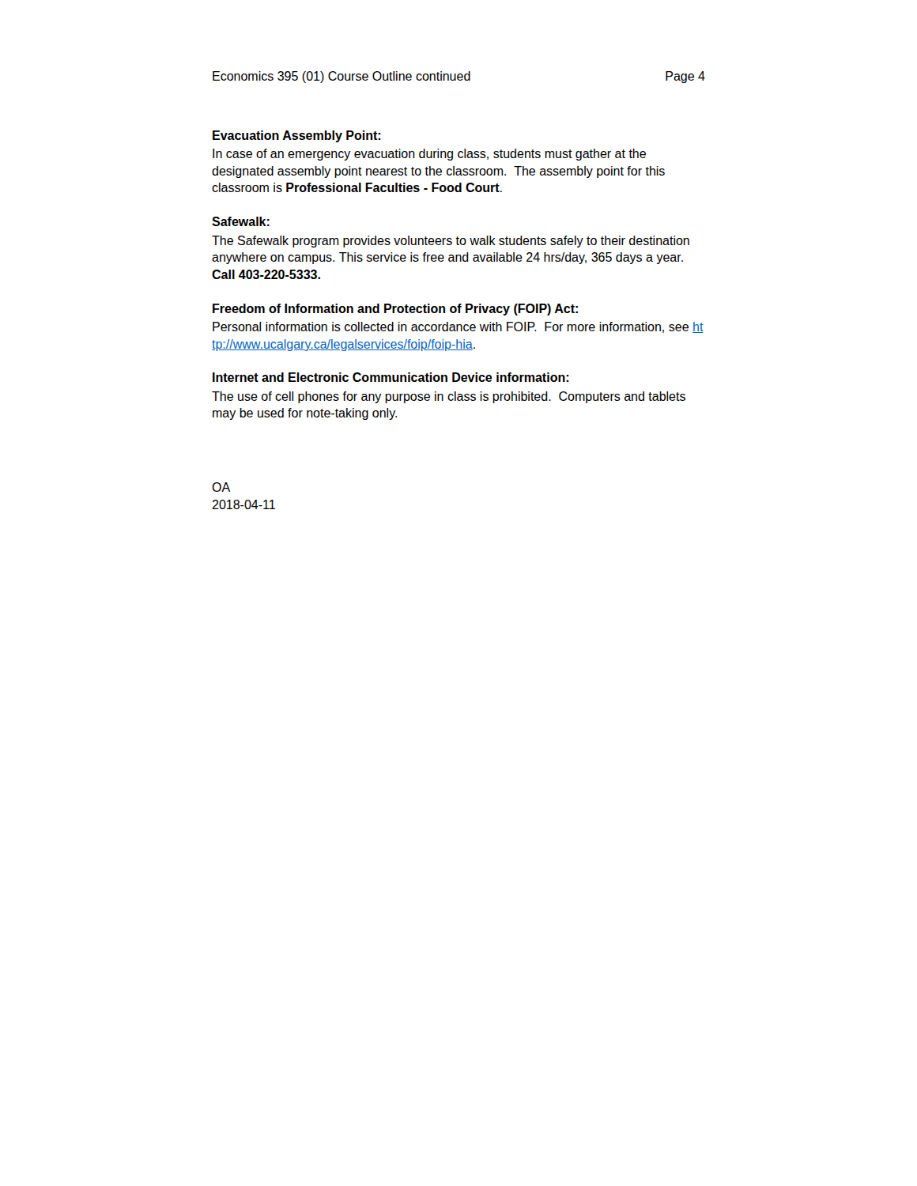Economics 395 (01) Course Outline continued
Page 4
Evacuation Assembly Point:
In case of an emergency evacuation during class, students must gather at the designated assembly point nearest to the classroom. The assembly point for this classroom is Professional Faculties - Food Court.
Safewalk:
The Safewalk program provides volunteers to walk students safely to their destination anywhere on campus. This service is free and available 24 hrs/day, 365 days a year. Call 403-220-5333.
Freedom of Information and Protection of Privacy (FOIP) Act:
Personal information is collected in accordance with FOIP. For more information, see http://www.ucalgary.ca/legalservices/foip/foip-hia.
Internet and Electronic Communication Device information:
The use of cell phones for any purpose in class is prohibited. Computers and tablets may be used for note-taking only.
OA
2018-04-11